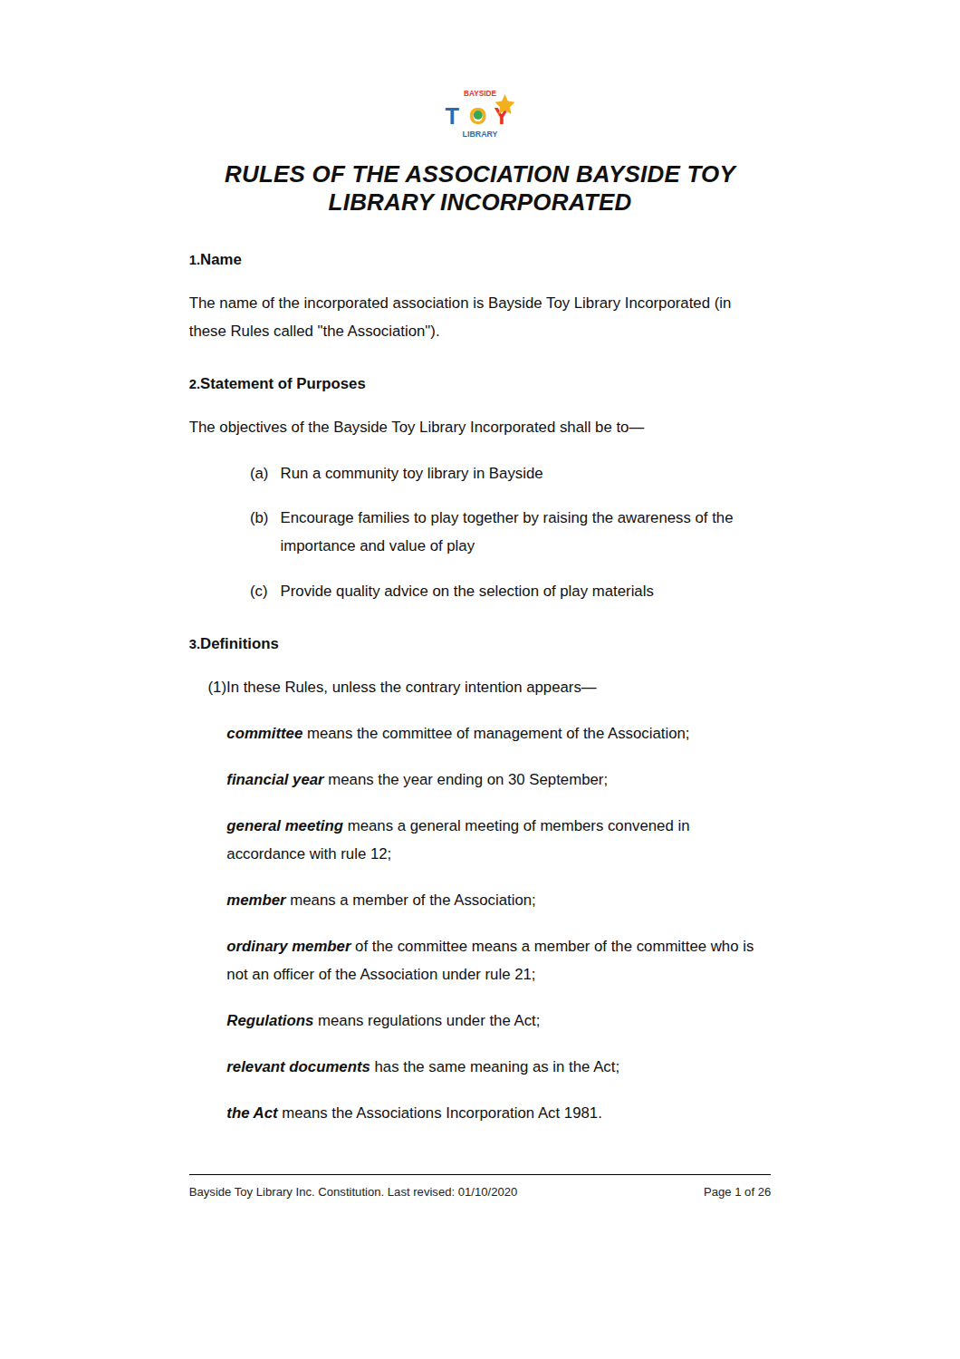Rules of the Association Bayside Toy Library Incorporated
1. Name
The name of the incorporated association is Bayside Toy Library Incorporated (in these Rules called "the Association").
2. Statement of Purposes
The objectives of the Bayside Toy Library Incorporated shall be to—
Run a community toy library in Bayside
Encourage families to play together by raising the awareness of the importance and value of play
Provide quality advice on the selection of play materials
3. Definitions
(1)In these Rules, unless the contrary intention appears—
committee means the committee of management of the Association;
financial year means the year ending on 30 September;
general meeting means a general meeting of members convened in accordance with rule 12;
member means a member of the Association;
ordinary member of the committee means a member of the committee who is not an officer of the Association under rule 21;
Regulations means regulations under the Act;
relevant documents has the same meaning as in the Act;
the Act means the Associations Incorporation Act 1981.
Bayside Toy Library Inc. Constitution. Last revised: 01/10/2020
Page 1 of 26